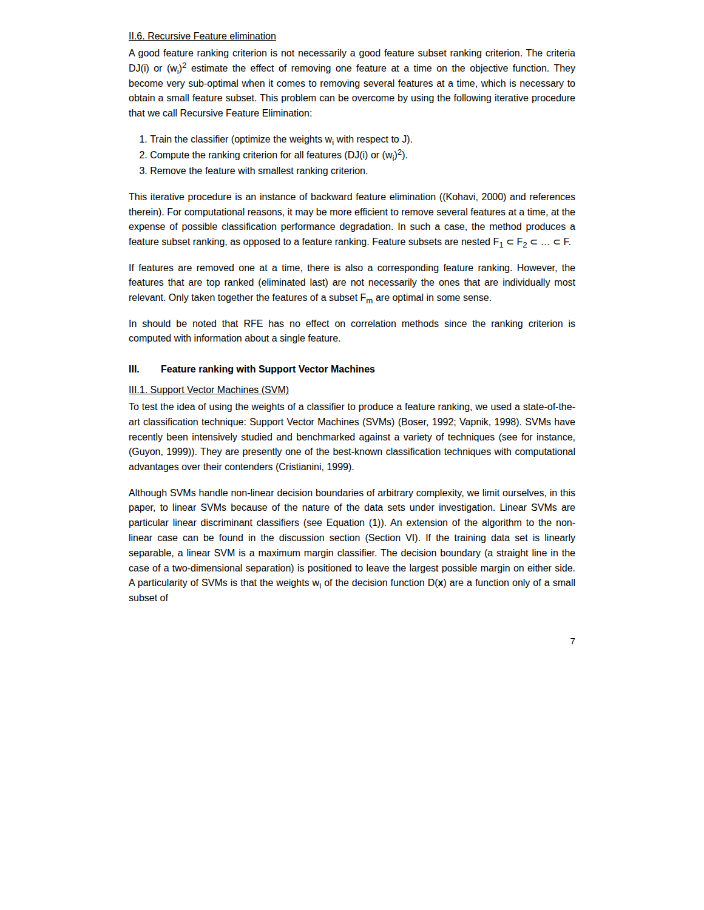II.6. Recursive Feature elimination
A good feature ranking criterion is not necessarily a good feature subset ranking criterion. The criteria DJ(i) or (wi)2 estimate the effect of removing one feature at a time on the objective function. They become very sub-optimal when it comes to removing several features at a time, which is necessary to obtain a small feature subset. This problem can be overcome by using the following iterative procedure that we call Recursive Feature Elimination:
Train the classifier (optimize the weights wi with respect to J).
Compute the ranking criterion for all features (DJ(i) or (wi)2).
Remove the feature with smallest ranking criterion.
This iterative procedure is an instance of backward feature elimination ((Kohavi, 2000) and references therein). For computational reasons, it may be more efficient to remove several features at a time, at the expense of possible classification performance degradation. In such a case, the method produces a feature subset ranking, as opposed to a feature ranking. Feature subsets are nested F1 ⊂ F2 ⊂ … ⊂ F.
If features are removed one at a time, there is also a corresponding feature ranking. However, the features that are top ranked (eliminated last) are not necessarily the ones that are individually most relevant. Only taken together the features of a subset Fm are optimal in some sense.
In should be noted that RFE has no effect on correlation methods since the ranking criterion is computed with information about a single feature.
III. Feature ranking with Support Vector Machines
III.1. Support Vector Machines (SVM)
To test the idea of using the weights of a classifier to produce a feature ranking, we used a state-of-the-art classification technique: Support Vector Machines (SVMs) (Boser, 1992; Vapnik, 1998). SVMs have recently been intensively studied and benchmarked against a variety of techniques (see for instance, (Guyon, 1999)). They are presently one of the best-known classification techniques with computational advantages over their contenders (Cristianini, 1999).
Although SVMs handle non-linear decision boundaries of arbitrary complexity, we limit ourselves, in this paper, to linear SVMs because of the nature of the data sets under investigation. Linear SVMs are particular linear discriminant classifiers (see Equation (1)). An extension of the algorithm to the non-linear case can be found in the discussion section (Section VI). If the training data set is linearly separable, a linear SVM is a maximum margin classifier. The decision boundary (a straight line in the case of a two-dimensional separation) is positioned to leave the largest possible margin on either side. A particularity of SVMs is that the weights wi of the decision function D(x) are a function only of a small subset of
7